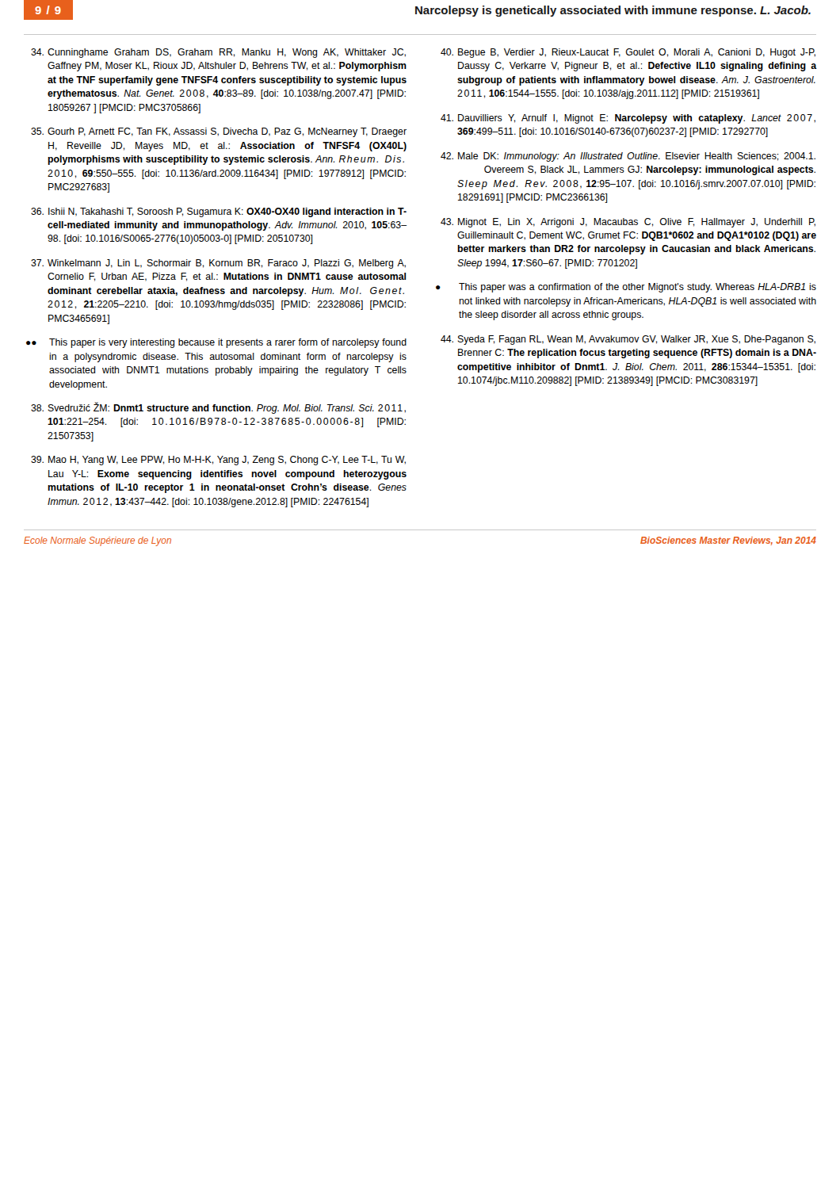9 / 9
Narcolepsy is genetically associated with immune response. L. Jacob.
34. Cunninghame Graham DS, Graham RR, Manku H, Wong AK, Whittaker JC, Gaffney PM, Moser KL, Rioux JD, Altshuler D, Behrens TW, et al.: Polymorphism at the TNF superfamily gene TNFSF4 confers susceptibility to systemic lupus erythematosus. Nat. Genet. 2008, 40:83–89. [doi: 10.1038/ng.2007.47] [PMID: 18059267 ] [PMCID: PMC3705866]
35. Gourh P, Arnett FC, Tan FK, Assassi S, Divecha D, Paz G, McNearney T, Draeger H, Reveille JD, Mayes MD, et al.: Association of TNFSF4 (OX40L) polymorphisms with susceptibility to systemic sclerosis. Ann. Rheum. Dis. 2010, 69:550–555. [doi: 10.1136/ard.2009.116434] [PMID: 19778912] [PMCID: PMC2927683]
36. Ishii N, Takahashi T, Soroosh P, Sugamura K: OX40-OX40 ligand interaction in T-cell-mediated immunity and immunopathology. Adv. Immunol. 2010, 105:63–98. [doi: 10.1016/S0065-2776(10)05003-0] [PMID: 20510730]
37. Winkelmann J, Lin L, Schormair B, Kornum BR, Faraco J, Plazzi G, Melberg A, Cornelio F, Urban AE, Pizza F, et al.: Mutations in DNMT1 cause autosomal dominant cerebellar ataxia, deafness and narcolepsy. Hum. Mol. Genet. 2012, 21:2205–2210. [doi: 10.1093/hmg/dds035] [PMID: 22328086] [PMCID: PMC3465691]
●●
This paper is very interesting because it presents a rarer form of narcolepsy found in a polysyndromic disease. This autosomal dominant form of narcolepsy is associated with DNMT1 mutations probably impairing the regulatory T cells development.
38. Svedružić ŽM: Dnmt1 structure and function. Prog. Mol. Biol. Transl. Sci. 2011, 101:221–254. [doi: 10.1016/B978-0-12-387685-0.00006-8] [PMID: 21507353]
39. Mao H, Yang W, Lee PPW, Ho M-H-K, Yang J, Zeng S, Chong C-Y, Lee T-L, Tu W, Lau Y-L: Exome sequencing identifies novel compound heterozygous mutations of IL-10 receptor 1 in neonatal-onset Crohn’s disease. Genes Immun. 2012, 13:437–442. [doi: 10.1038/gene.2012.8] [PMID: 22476154]
40. Begue B, Verdier J, Rieux-Laucat F, Goulet O, Morali A, Canioni D, Hugot J-P, Daussy C, Verkarre V, Pigneur B, et al.: Defective IL10 signaling defining a subgroup of patients with inflammatory bowel disease. Am. J. Gastroenterol. 2011, 106:1544–1555. [doi: 10.1038/ajg.2011.112] [PMID: 21519361]
41. Dauvilliers Y, Arnulf I, Mignot E: Narcolepsy with cataplexy. Lancet 2007, 369:499–511. [doi: 10.1016/S0140-6736(07)60237-2] [PMID: 17292770]
42. Male DK: Immunology: An Illustrated Outline. Elsevier Health Sciences; 2004.1. Overeem S, Black JL, Lammers GJ: Narcolepsy: immunological aspects. Sleep Med. Rev. 2008, 12:95–107. [doi: 10.1016/j.smrv.2007.07.010] [PMID: 18291691] [PMCID: PMC2366136]
43. Mignot E, Lin X, Arrigoni J, Macaubas C, Olive F, Hallmayer J, Underhill P, Guilleminault C, Dement WC, Grumet FC: DQB1*0602 and DQA1*0102 (DQ1) are better markers than DR2 for narcolepsy in Caucasian and black Americans. Sleep 1994, 17:S60–67. [PMID: 7701202]
●
This paper was a confirmation of the other Mignot's study. Whereas HLA-DRB1 is not linked with narcolepsy in African-Americans, HLA-DQB1 is well associated with the sleep disorder all across ethnic groups.
44. Syeda F, Fagan RL, Wean M, Avvakumov GV, Walker JR, Xue S, Dhe-Paganon S, Brenner C: The replication focus targeting sequence (RFTS) domain is a DNA-competitive inhibitor of Dnmt1. J. Biol. Chem. 2011, 286:15344–15351. [doi: 10.1074/jbc.M110.209882] [PMID: 21389349] [PMCID: PMC3083197]
Ecole Normale Supérieure de Lyon
BioSciences Master Reviews, Jan 2014